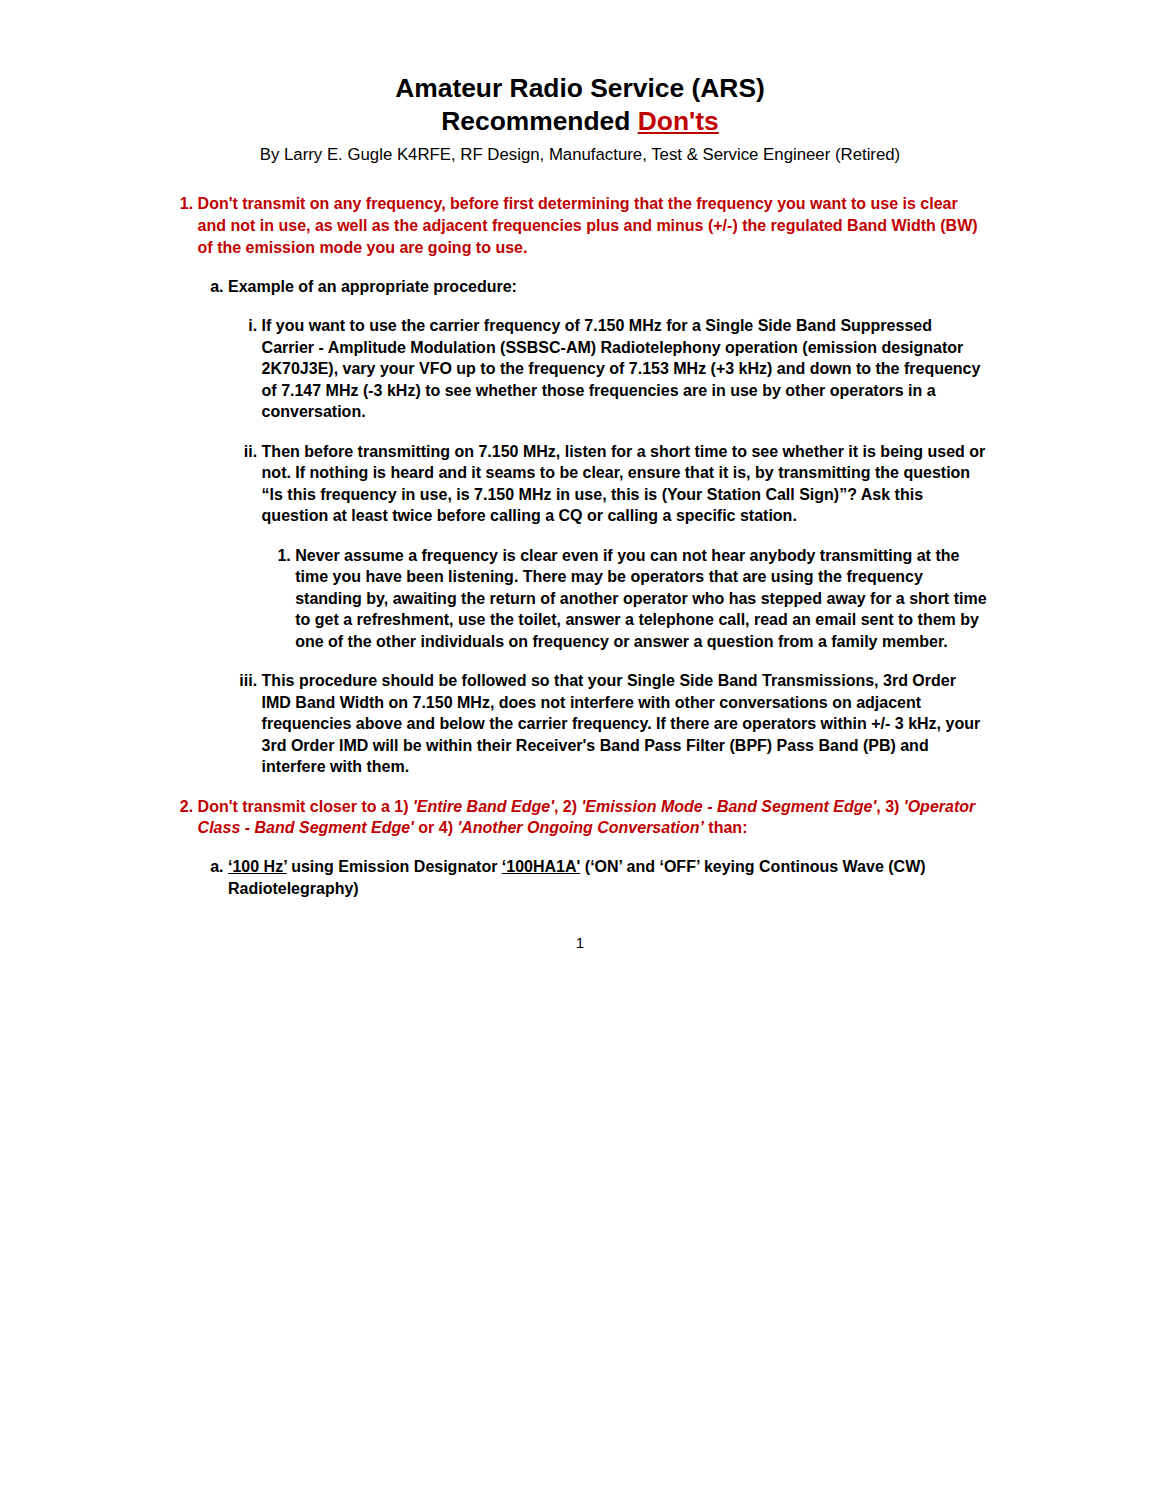Amateur Radio Service (ARS)
Recommended Don'ts
By Larry E. Gugle K4RFE, RF Design, Manufacture, Test & Service Engineer (Retired)
Don't transmit on any frequency, before first determining that the frequency you want to use is clear and not in use, as well as the adjacent frequencies plus and minus (+/-) the regulated Band Width (BW) of the emission mode you are going to use.
Example of an appropriate procedure:
If you want to use the carrier frequency of 7.150 MHz for a Single Side Band Suppressed Carrier - Amplitude Modulation (SSBSC-AM) Radiotelephony operation (emission designator 2K70J3E), vary your VFO up to the frequency of 7.153 MHz (+3 kHz) and down to the frequency of 7.147 MHz (-3 kHz) to see whether those frequencies are in use by other operators in a conversation.
Then before transmitting on 7.150 MHz, listen for a short time to see whether it is being used or not. If nothing is heard and it seams to be clear, ensure that it is, by transmitting the question “Is this frequency in use, is 7.150 MHz in use, this is (Your Station Call Sign)”? Ask this question at least twice before calling a CQ or calling a specific station.
Never assume a frequency is clear even if you can not hear anybody transmitting at the time you have been listening. There may be operators that are using the frequency standing by, awaiting the return of another operator who has stepped away for a short time to get a refreshment, use the toilet, answer a telephone call, read an email sent to them by one of the other individuals on frequency or answer a question from a family member.
This procedure should be followed so that your Single Side Band Transmissions, 3rd Order IMD Band Width on 7.150 MHz, does not interfere with other conversations on adjacent frequencies above and below the carrier frequency. If there are operators within +/- 3 kHz, your 3rd Order IMD will be within their Receiver's Band Pass Filter (BPF) Pass Band (PB) and interfere with them.
Don't transmit closer to a 1) 'Entire Band Edge', 2) 'Emission Mode - Band Segment Edge', 3) 'Operator Class - Band Segment Edge' or 4) 'Another Ongoing Conversation’ than:
‘100 Hz’ using Emission Designator ‘100HA1A' (‘ON’ and ‘OFF’ keying Continous Wave (CW) Radiotelegraphy)
1